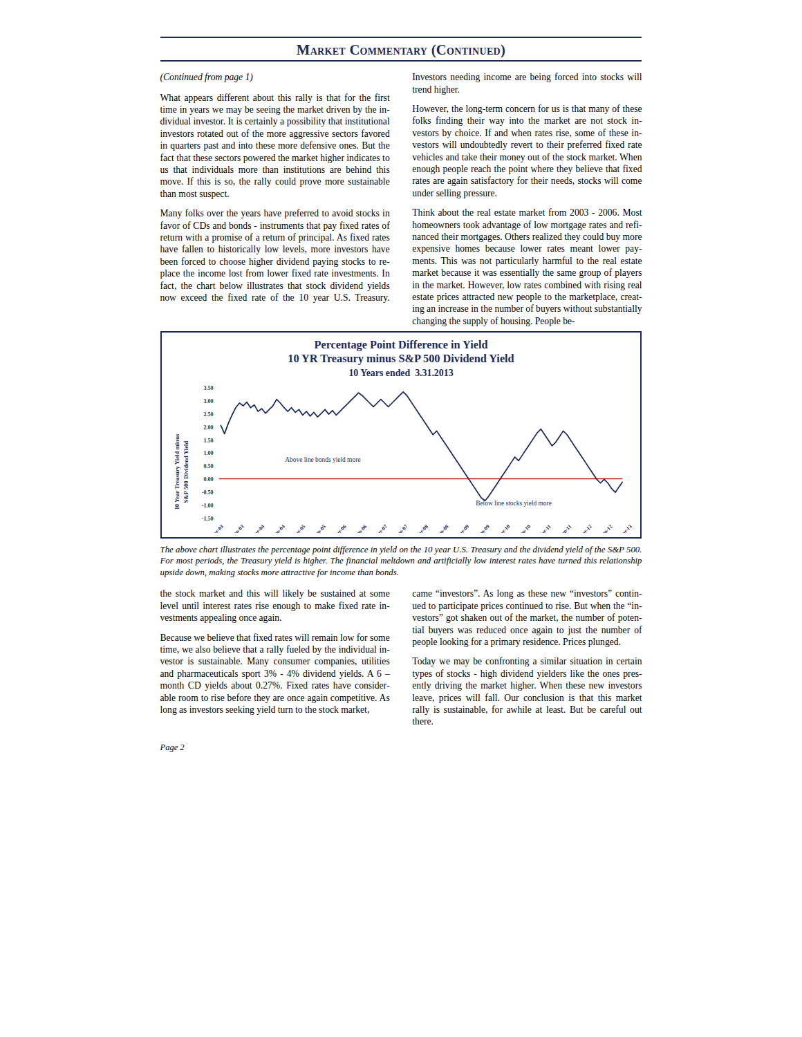Market Commentary (Continued)
(Continued from page 1)
What appears different about this rally is that for the first time in years we may be seeing the market driven by the individual investor. It is certainly a possibility that institutional investors rotated out of the more aggressive sectors favored in quarters past and into these more defensive ones. But the fact that these sectors powered the market higher indicates to us that individuals more than institutions are behind this move. If this is so, the rally could prove more sustainable than most suspect.
Many folks over the years have preferred to avoid stocks in favor of CDs and bonds - instruments that pay fixed rates of return with a promise of a return of principal. As fixed rates have fallen to historically low levels, more investors have been forced to choose higher dividend paying stocks to replace the income lost from lower fixed rate investments. In fact, the chart below illustrates that stock dividend yields now exceed the fixed rate of the 10 year U.S. Treasury. Investors needing income are being forced into stocks will trend higher.
However, the long-term concern for us is that many of these folks finding their way into the market are not stock investors by choice. If and when rates rise, some of these investors will undoubtedly revert to their preferred fixed rate vehicles and take their money out of the stock market. When enough people reach the point where they believe that fixed rates are again satisfactory for their needs, stocks will come under selling pressure.
Think about the real estate market from 2003 - 2006. Most homeowners took advantage of low mortgage rates and refinanced their mortgages. Others realized they could buy more expensive homes because lower rates meant lower payments. This was not particularly harmful to the real estate market because it was essentially the same group of players in the market. However, low rates combined with rising real estate prices attracted new people to the marketplace, creating an increase in the number of buyers without substantially changing the supply of housing. People be-
Percentage Point Difference in Yield
10 YR Treasury minus S&P 500 Dividend Yield
10 Years ended 3.31.2013
10 Year Treasury Yield minus S&P 500 Dividend Yield 3.50 3.00 2.50 2.00 1.50 1.00 0.50 0.00 -0.50 -1.00 -1.50 Above line bonds yield more Below line stocks yield more Mar-03 Sep-03 Mar-04 Sep-04 Mar-05 Sep-05 Mar-06 Sep-06 Mar-07 Sep-07 Mar-08 Sep-08 Mar-09 Sep-09 Mar-10 Sep-10 Mar-11 Sep-11 Mar-12 Sep-12 Mar-13
The above chart illustrates the percentage point difference in yield on the 10 year U.S. Treasury and the dividend yield of the S&P 500. For most periods, the Treasury yield is higher. The financial meltdown and artificially low interest rates have turned this relationship upside down, making stocks more attractive for income than bonds.
the stock market and this will likely be sustained at some level until interest rates rise enough to make fixed rate investments appealing once again.
Because we believe that fixed rates will remain low for some time, we also believe that a rally fueled by the individual investor is sustainable. Many consumer companies, utilities and pharmaceuticals sport 3% - 4% dividend yields. A 6 – month CD yields about 0.27%. Fixed rates have considerable room to rise before they are once again competitive. As long as investors seeking yield turn to the stock market,
came “investors”. As long as these new “investors” continued to participate prices continued to rise. But when the “investors” got shaken out of the market, the number of potential buyers was reduced once again to just the number of people looking for a primary residence. Prices plunged.
Today we may be confronting a similar situation in certain types of stocks - high dividend yielders like the ones presently driving the market higher. When these new investors leave, prices will fall. Our conclusion is that this market rally is sustainable, for awhile at least. But be careful out there.
Page 2